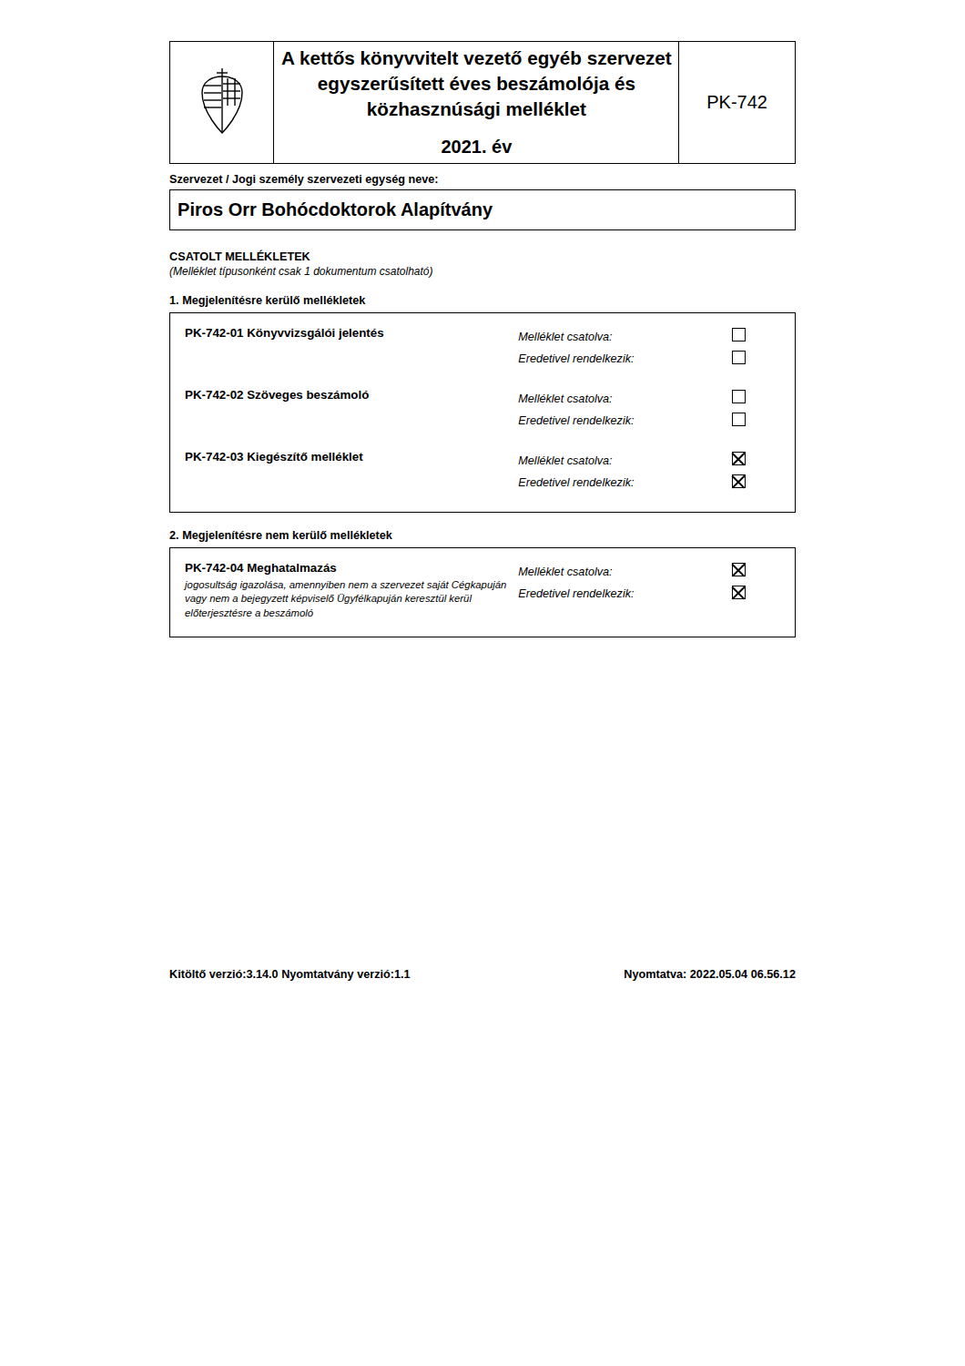| | A kettős könyvvitelt vezető egyéb szervezet egyszerűsített éves beszámolója és közhasznúsági melléklet 2021. év | PK-742 |
Szervezet / Jogi személy szervezeti egység neve:
Piros Orr Bohócdoktorok Alapítvány
CSATOLT MELLÉKLETEK
(Melléklet típusonként csak 1 dokumentum csatolható)
1. Megjelenítésre kerülő mellékletek
| PK-742-01 Könyvvizsgálói jelentés | Melléklet csatolva: Eredetivel rendelkezik: | |
| PK-742-02 Szöveges beszámoló | Melléklet csatolva: Eredetivel rendelkezik: | |
| PK-742-03 Kiegészítő melléklet | Melléklet csatolva: Eredetivel rendelkezik: | |
2. Megjelenítésre nem kerülő mellékletek
| PK-742-04 Meghatalmazás jogosultság igazolása, amennyiben nem a szervezet saját Cégkapuján vagy nem a bejegyzett képviselő Ügyfélkapuján keresztül kerül előterjesztésre a beszámoló | Melléklet csatolva: Eredetivel rendelkezik: | |
Kitöltő verzió:3.14.0 Nyomtatvány verzió:1.1 Nyomtatva: 2022.05.04 06.56.12